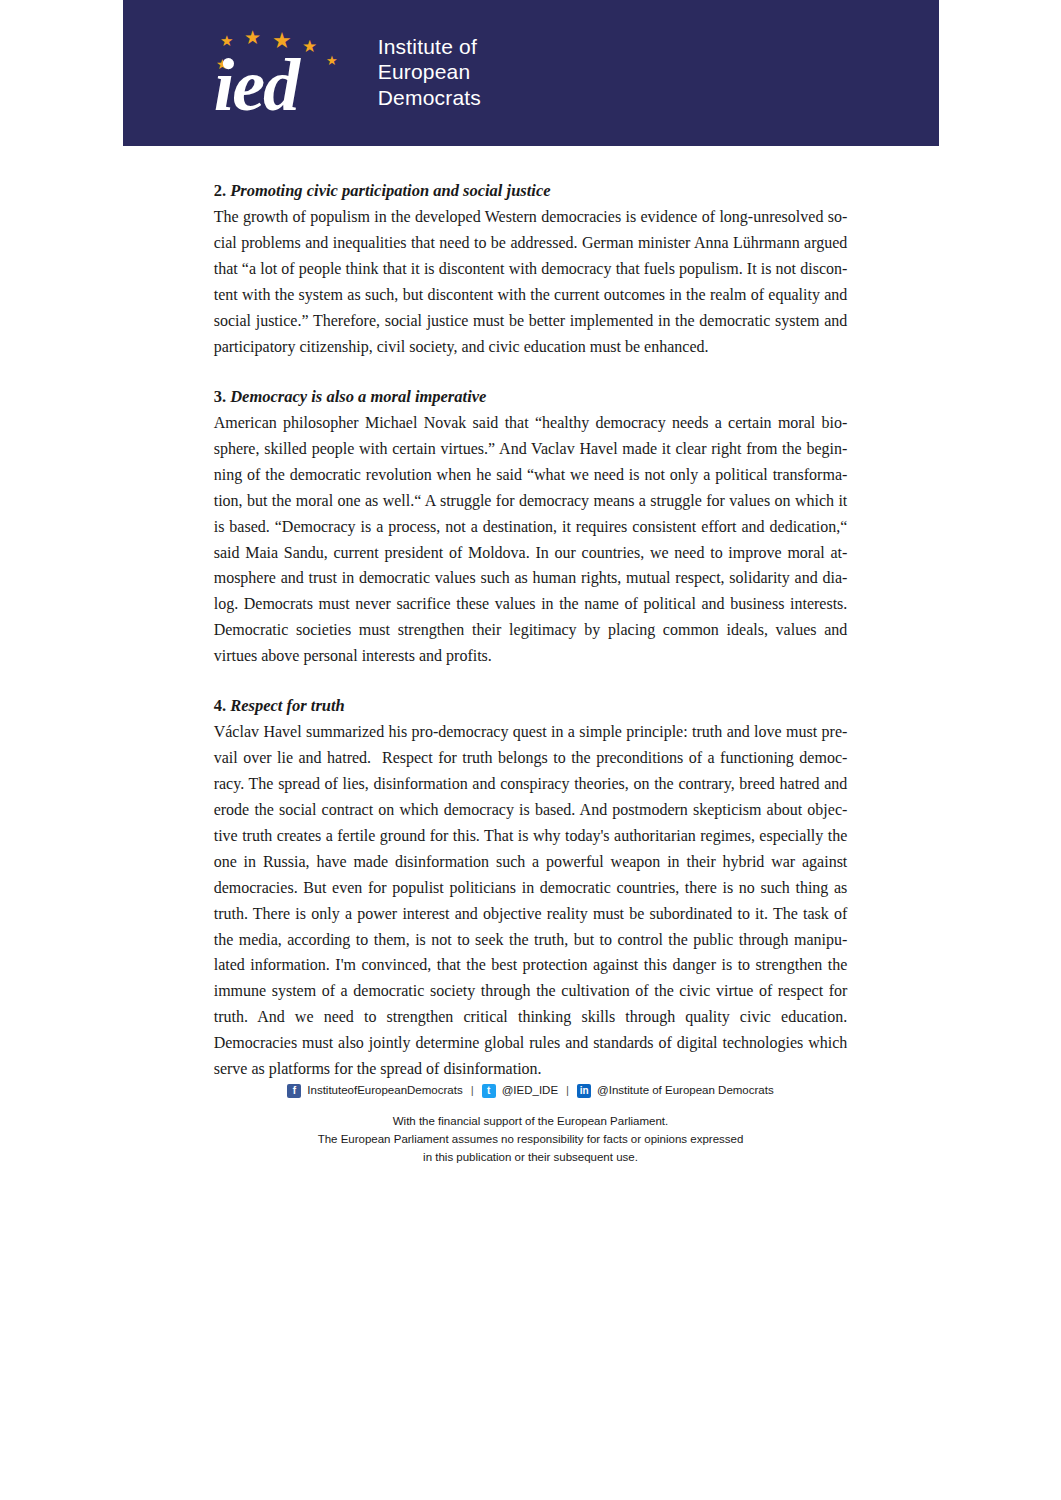★ ★ ★ ★ ★ ★ ied
Institute of
European
Democrats
2. Promoting civic participation and social justice
The growth of populism in the developed Western democracies is evidence of long-unresolved social problems and inequalities that need to be addressed. German minister Anna Lührmann argued that “a lot of people think that it is discontent with democracy that fuels populism. It is not discontent with the system as such, but discontent with the current outcomes in the realm of equality and social justice.” Therefore, social justice must be better implemented in the democratic system and participatory citizenship, civil society, and civic education must be enhanced.
3. Democracy is also a moral imperative
American philosopher Michael Novak said that “healthy democracy needs a certain moral biosphere, skilled people with certain virtues.” And Vaclav Havel made it clear right from the beginning of the democratic revolution when he said “what we need is not only a political transformation, but the moral one as well.“ A struggle for democracy means a struggle for values on which it is based. “Democracy is a process, not a destination, it requires consistent effort and dedication,“ said Maia Sandu, current president of Moldova. In our countries, we need to improve moral atmosphere and trust in democratic values such as human rights, mutual respect, solidarity and dialog. Democrats must never sacrifice these values in the name of political and business interests. Democratic societies must strengthen their legitimacy by placing common ideals, values and virtues above personal interests and profits.
4. Respect for truth
Václav Havel summarized his pro-democracy quest in a simple principle: truth and love must prevail over lie and hatred. Respect for truth belongs to the preconditions of a functioning democracy. The spread of lies, disinformation and conspiracy theories, on the contrary, breed hatred and erode the social contract on which democracy is based. And postmodern skepticism about objective truth creates a fertile ground for this. That is why today's authoritarian regimes, especially the one in Russia, have made disinformation such a powerful weapon in their hybrid war against democracies. But even for populist politicians in democratic countries, there is no such thing as truth. There is only a power interest and objective reality must be subordinated to it. The task of the media, according to them, is not to seek the truth, but to control the public through manipulated information. I'm convinced, that the best protection against this danger is to strengthen the immune system of a democratic society through the cultivation of the civic virtue of respect for truth. And we need to strengthen critical thinking skills through quality civic education. Democracies must also jointly determine global rules and standards of digital technologies which serve as platforms for the spread of disinformation.
fInstituteofEuropeanDemocrats | t@IED_IDE | in@Institute of European Democrats
With the financial support of the European Parliament.
The European Parliament assumes no responsibility for facts or opinions expressed
in this publication or their subsequent use.